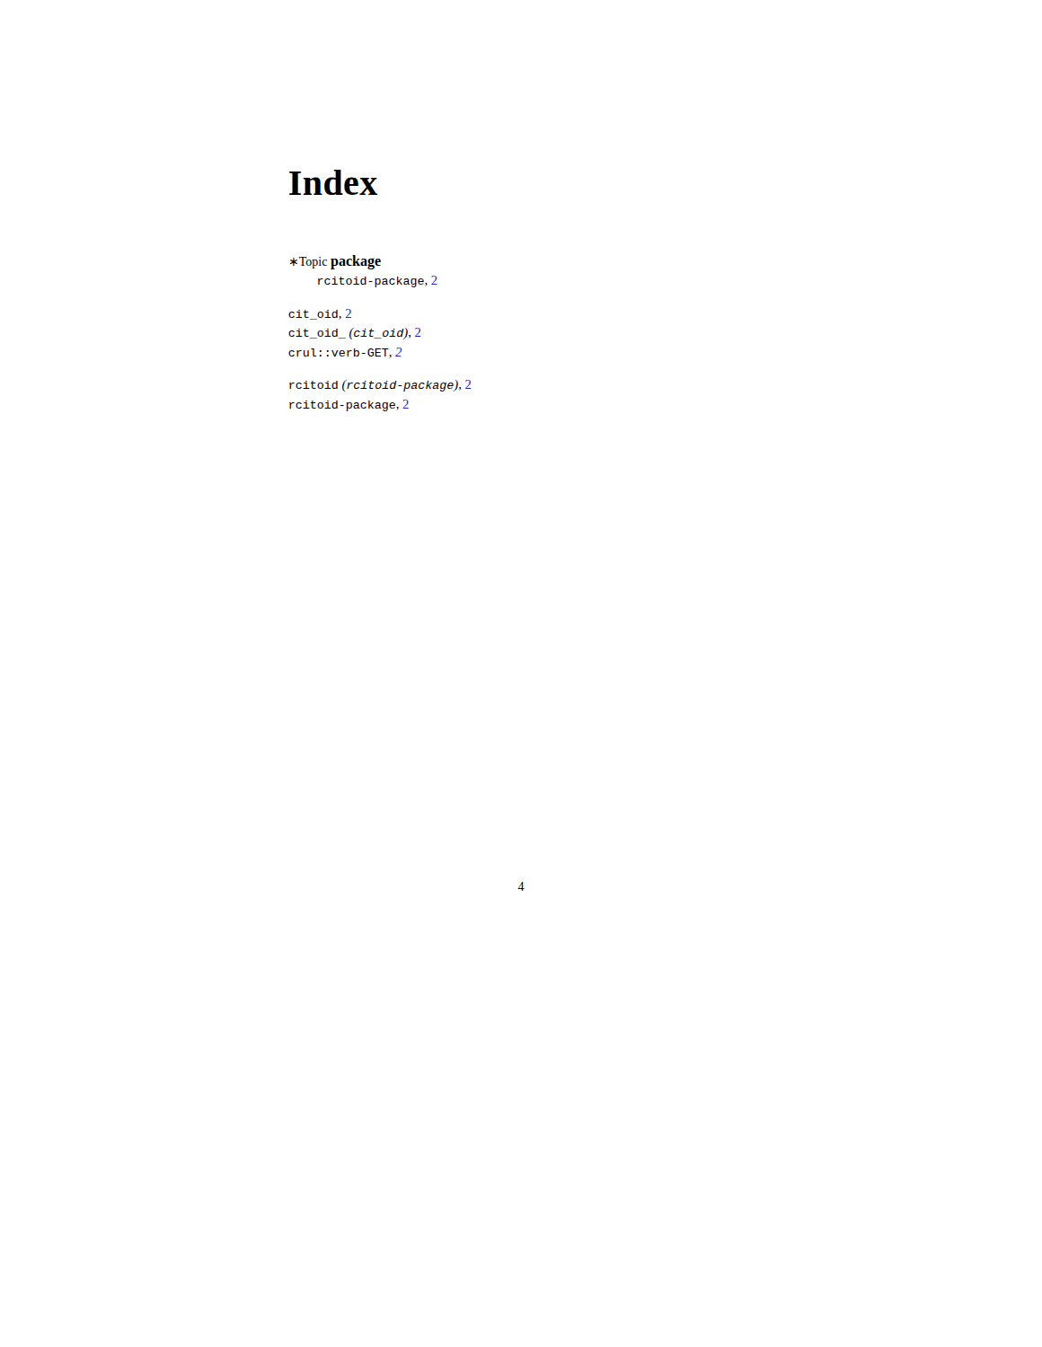Index
∗Topic package
rcitoid-package, 2
cit_oid, 2
cit_oid_ (cit_oid), 2
crul::verb-GET, 2
rcitoid (rcitoid-package), 2
rcitoid-package, 2
4